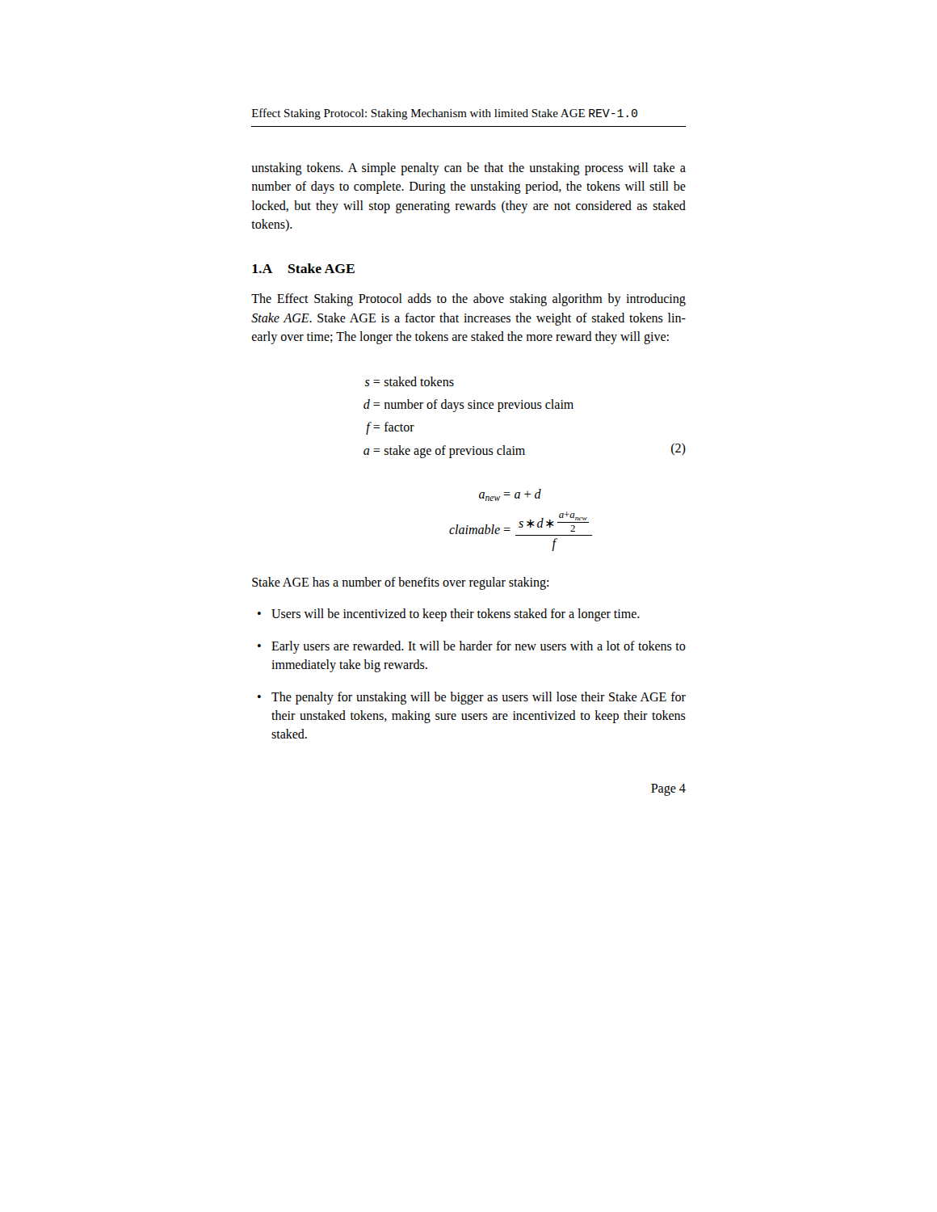Effect Staking Protocol: Staking Mechanism with limited Stake AGE REV-1.0
unstaking tokens. A simple penalty can be that the unstaking process will take a number of days to complete. During the unstaking period, the tokens will still be locked, but they will stop generating rewards (they are not considered as staked tokens).
1.AStake AGE
The Effect Staking Protocol adds to the above staking algorithm by introducing Stake AGE. Stake AGE is a factor that increases the weight of staked tokens linearly over time; The longer the tokens are staked the more reward they will give:
s =
staked tokens
d =
number of days since previous claim
f =
factor
a =
stake age of previous claim
(2)
anew =
a + d
claimable =
s∗d∗a+anew 2 f
Stake AGE has a number of benefits over regular staking:
Users will be incentivized to keep their tokens staked for a longer time.
Early users are rewarded. It will be harder for new users with a lot of tokens to immediately take big rewards.
The penalty for unstaking will be bigger as users will lose their Stake AGE for their unstaked tokens, making sure users are incentivized to keep their tokens staked.
Page 4